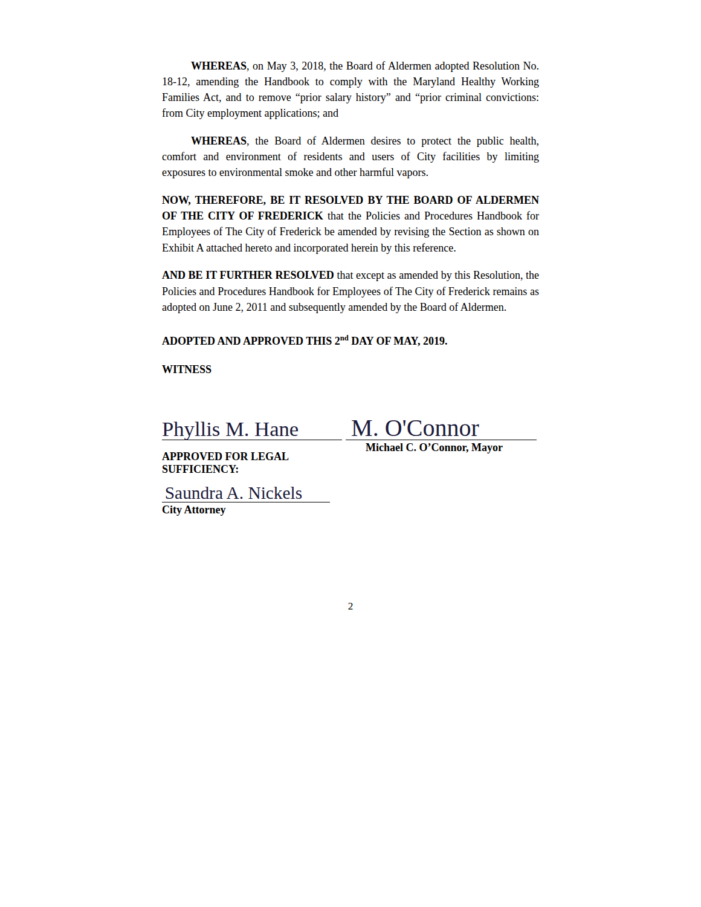WHEREAS, on May 3, 2018, the Board of Aldermen adopted Resolution No. 18-12, amending the Handbook to comply with the Maryland Healthy Working Families Act, and to remove “prior salary history” and “prior criminal convictions: from City employment applications; and
WHEREAS, the Board of Aldermen desires to protect the public health, comfort and environment of residents and users of City facilities by limiting exposures to environmental smoke and other harmful vapors.
NOW, THEREFORE, BE IT RESOLVED BY THE BOARD OF ALDERMEN OF THE CITY OF FREDERICK that the Policies and Procedures Handbook for Employees of The City of Frederick be amended by revising the Section as shown on Exhibit A attached hereto and incorporated herein by this reference.
AND BE IT FURTHER RESOLVED that except as amended by this Resolution, the Policies and Procedures Handbook for Employees of The City of Frederick remains as adopted on June 2, 2011 and subsequently amended by the Board of Aldermen.
ADOPTED AND APPROVED THIS 2nd DAY OF MAY, 2019.
WITNESS
Phyllis M. Hane
APPROVED FOR LEGAL SUFFICIENCY:
Saundra A. Nickels
City Attorney
M. O'Connor
Michael C. O’Connor, Mayor
2